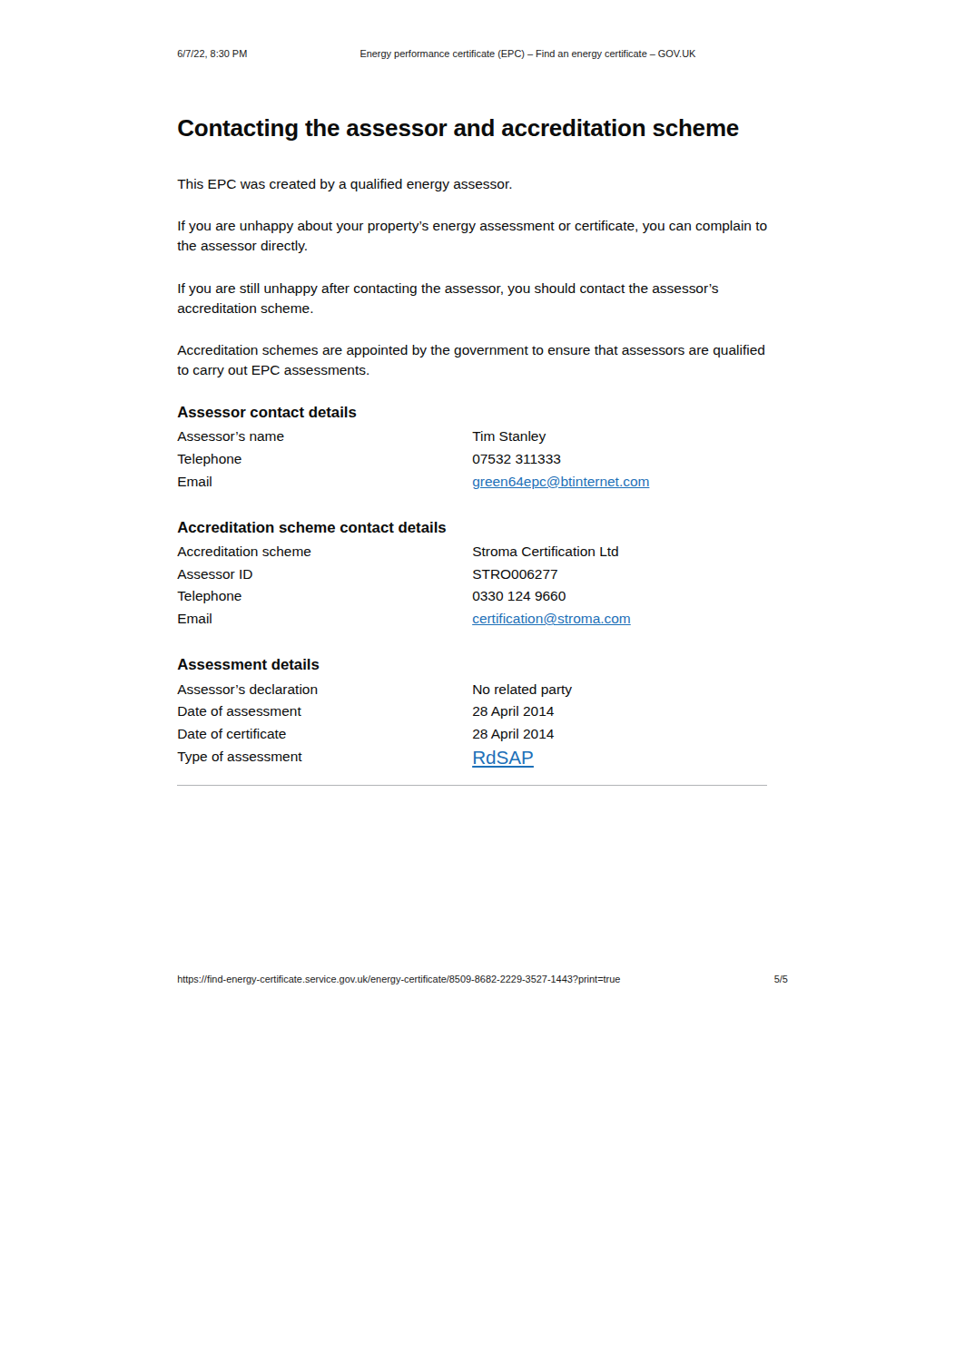6/7/22, 8:30 PM Energy performance certificate (EPC) – Find an energy certificate – GOV.UK
Contacting the assessor and accreditation scheme
This EPC was created by a qualified energy assessor.
If you are unhappy about your property’s energy assessment or certificate, you can complain to the assessor directly.
If you are still unhappy after contacting the assessor, you should contact the assessor’s accreditation scheme.
Accreditation schemes are appointed by the government to ensure that assessors are qualified to carry out EPC assessments.
Assessor contact details
| Assessor’s name | Tim Stanley |
| Telephone | 07532 311333 |
| Email | green64epc@btinternet.com |
Accreditation scheme contact details
| Accreditation scheme | Stroma Certification Ltd |
| Assessor ID | STRO006277 |
| Telephone | 0330 124 9660 |
| Email | certification@stroma.com |
Assessment details
| Assessor’s declaration | No related party |
| Date of assessment | 28 April 2014 |
| Date of certificate | 28 April 2014 |
| Type of assessment | RdSAP |
https://find-energy-certificate.service.gov.uk/energy-certificate/8509-8682-2229-3527-1443?print=true 5/5